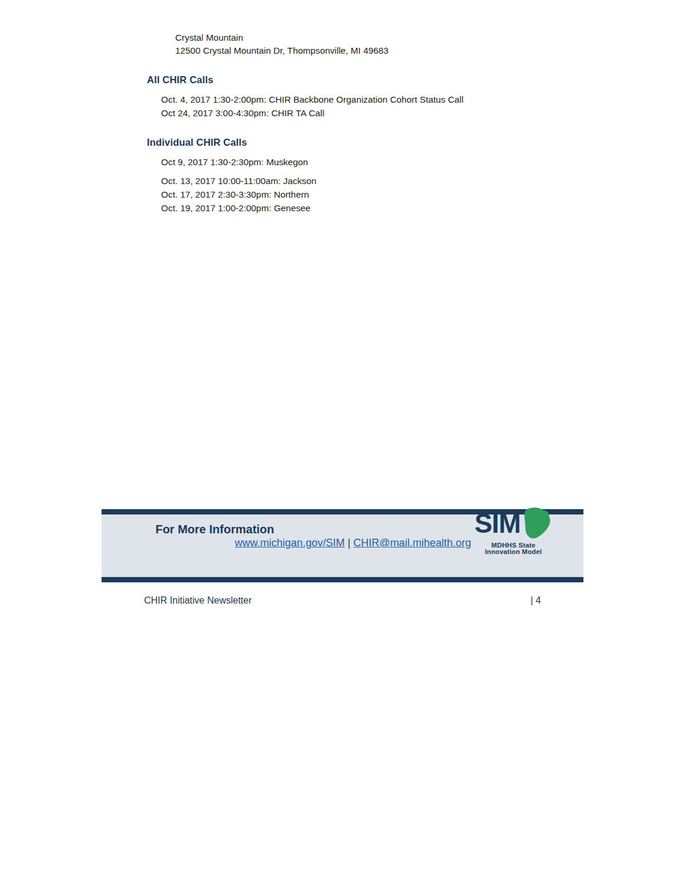Crystal Mountain
12500 Crystal Mountain Dr, Thompsonville, MI 49683
All CHIR Calls
Oct. 4, 2017 1:30-2:00pm: CHIR Backbone Organization Cohort Status Call
Oct 24, 2017 3:00-4:30pm: CHIR TA Call
Individual CHIR Calls
Oct 9, 2017 1:30-2:30pm: Muskegon
Oct. 13, 2017 10:00-11:00am: Jackson
Oct. 17, 2017 2:30-3:30pm: Northern
Oct. 19, 2017 1:00-2:00pm: Genesee
For More Information
www.michigan.gov/SIM | CHIR@mail.mihealth.org
SIM
MDHHS State
Innovation Model
CHIR Initiative Newsletter | 4